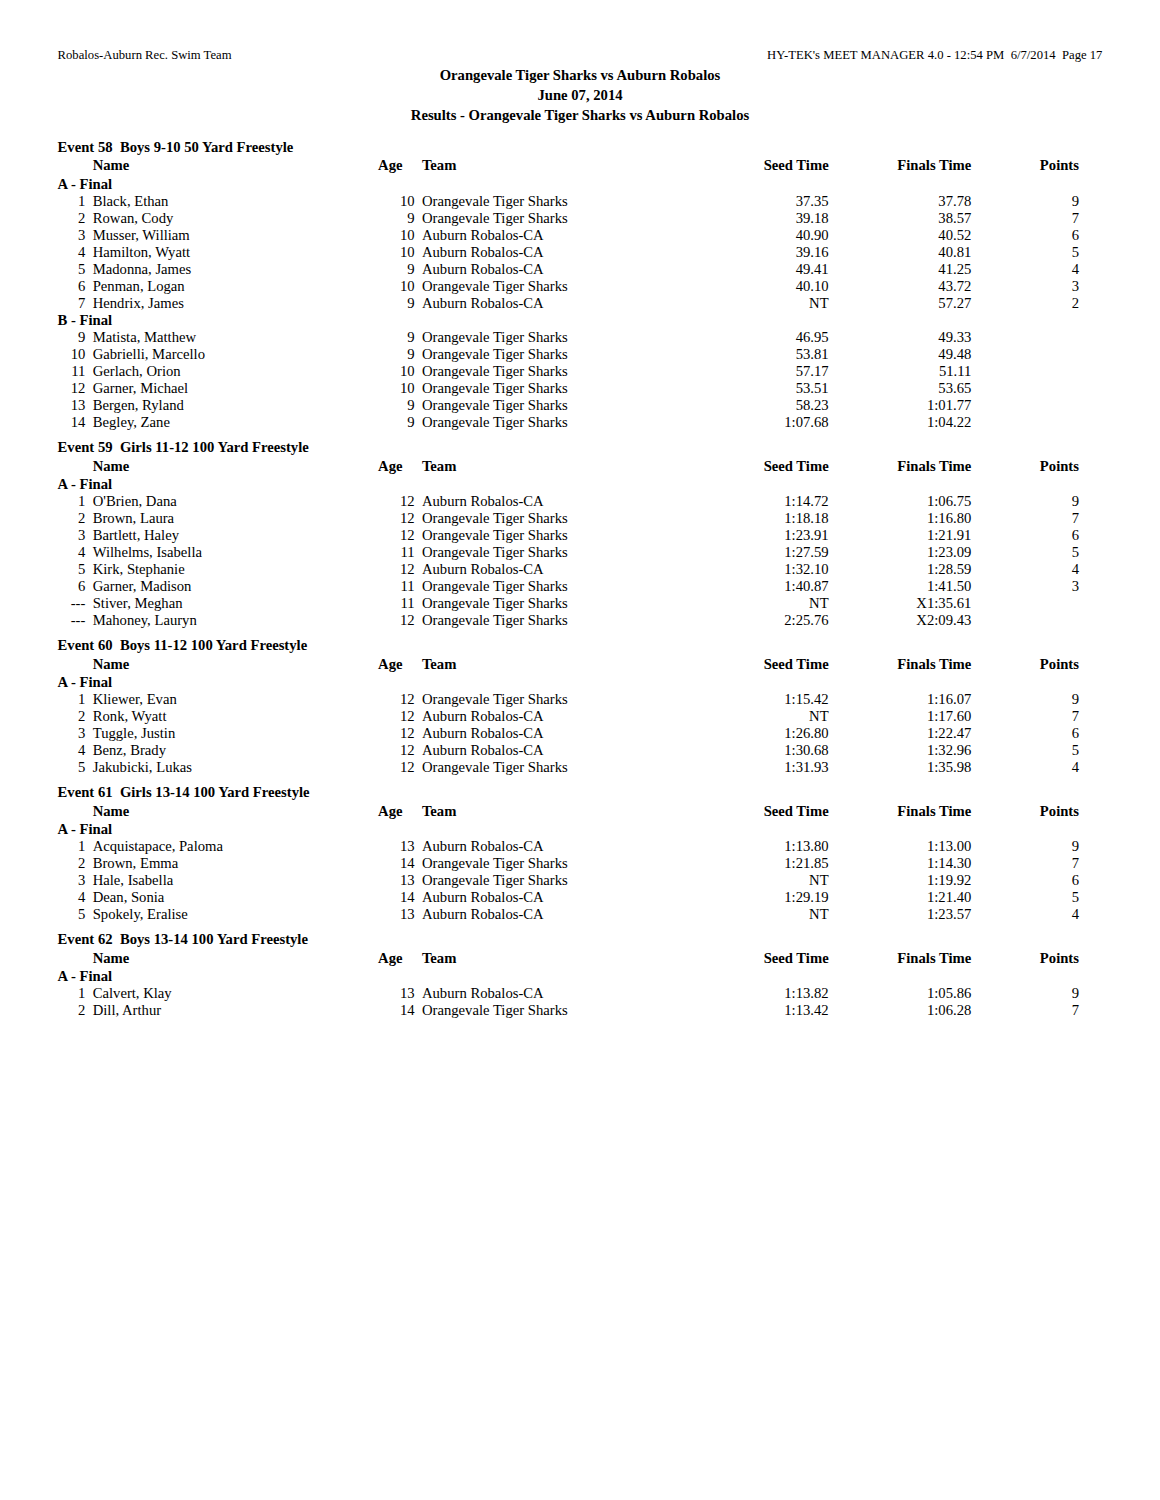Robalos-Auburn Rec. Swim Team
HY-TEK's MEET MANAGER 4.0 - 12:54 PM 6/7/2014 Page 17
Orangevale Tiger Sharks vs Auburn Robalos
June 07, 2014
Results - Orangevale Tiger Sharks vs Auburn Robalos
Event 58 Boys 9-10 50 Yard Freestyle
| | Name | Age | Team | Seed Time | Finals Time | Points |
| --- | --- | --- | --- | --- | --- | --- |
| A - Final |
| 1 | Black, Ethan | 10 | Orangevale Tiger Sharks | 37.35 | 37.78 | 9 |
| 2 | Rowan, Cody | 9 | Orangevale Tiger Sharks | 39.18 | 38.57 | 7 |
| 3 | Musser, William | 10 | Auburn Robalos-CA | 40.90 | 40.52 | 6 |
| 4 | Hamilton, Wyatt | 10 | Auburn Robalos-CA | 39.16 | 40.81 | 5 |
| 5 | Madonna, James | 9 | Auburn Robalos-CA | 49.41 | 41.25 | 4 |
| 6 | Penman, Logan | 10 | Orangevale Tiger Sharks | 40.10 | 43.72 | 3 |
| 7 | Hendrix, James | 9 | Auburn Robalos-CA | NT | 57.27 | 2 |
| B - Final |
| 9 | Matista, Matthew | 9 | Orangevale Tiger Sharks | 46.95 | 49.33 | |
| 10 | Gabrielli, Marcello | 9 | Orangevale Tiger Sharks | 53.81 | 49.48 | |
| 11 | Gerlach, Orion | 10 | Orangevale Tiger Sharks | 57.17 | 51.11 | |
| 12 | Garner, Michael | 10 | Orangevale Tiger Sharks | 53.51 | 53.65 | |
| 13 | Bergen, Ryland | 9 | Orangevale Tiger Sharks | 58.23 | 1:01.77 | |
| 14 | Begley, Zane | 9 | Orangevale Tiger Sharks | 1:07.68 | 1:04.22 | |
Event 59 Girls 11-12 100 Yard Freestyle
| | Name | Age | Team | Seed Time | Finals Time | Points |
| --- | --- | --- | --- | --- | --- | --- |
| A - Final |
| 1 | O'Brien, Dana | 12 | Auburn Robalos-CA | 1:14.72 | 1:06.75 | 9 |
| 2 | Brown, Laura | 12 | Orangevale Tiger Sharks | 1:18.18 | 1:16.80 | 7 |
| 3 | Bartlett, Haley | 12 | Orangevale Tiger Sharks | 1:23.91 | 1:21.91 | 6 |
| 4 | Wilhelms, Isabella | 11 | Orangevale Tiger Sharks | 1:27.59 | 1:23.09 | 5 |
| 5 | Kirk, Stephanie | 12 | Auburn Robalos-CA | 1:32.10 | 1:28.59 | 4 |
| 6 | Garner, Madison | 11 | Orangevale Tiger Sharks | 1:40.87 | 1:41.50 | 3 |
| --- | Stiver, Meghan | 11 | Orangevale Tiger Sharks | NT | X1:35.61 | |
| --- | Mahoney, Lauryn | 12 | Orangevale Tiger Sharks | 2:25.76 | X2:09.43 | |
Event 60 Boys 11-12 100 Yard Freestyle
| | Name | Age | Team | Seed Time | Finals Time | Points |
| --- | --- | --- | --- | --- | --- | --- |
| A - Final |
| 1 | Kliewer, Evan | 12 | Orangevale Tiger Sharks | 1:15.42 | 1:16.07 | 9 |
| 2 | Ronk, Wyatt | 12 | Auburn Robalos-CA | NT | 1:17.60 | 7 |
| 3 | Tuggle, Justin | 12 | Auburn Robalos-CA | 1:26.80 | 1:22.47 | 6 |
| 4 | Benz, Brady | 12 | Auburn Robalos-CA | 1:30.68 | 1:32.96 | 5 |
| 5 | Jakubicki, Lukas | 12 | Orangevale Tiger Sharks | 1:31.93 | 1:35.98 | 4 |
Event 61 Girls 13-14 100 Yard Freestyle
| | Name | Age | Team | Seed Time | Finals Time | Points |
| --- | --- | --- | --- | --- | --- | --- |
| A - Final |
| 1 | Acquistapace, Paloma | 13 | Auburn Robalos-CA | 1:13.80 | 1:13.00 | 9 |
| 2 | Brown, Emma | 14 | Orangevale Tiger Sharks | 1:21.85 | 1:14.30 | 7 |
| 3 | Hale, Isabella | 13 | Orangevale Tiger Sharks | NT | 1:19.92 | 6 |
| 4 | Dean, Sonia | 14 | Auburn Robalos-CA | 1:29.19 | 1:21.40 | 5 |
| 5 | Spokely, Eralise | 13 | Auburn Robalos-CA | NT | 1:23.57 | 4 |
Event 62 Boys 13-14 100 Yard Freestyle
| | Name | Age | Team | Seed Time | Finals Time | Points |
| --- | --- | --- | --- | --- | --- | --- |
| A - Final |
| 1 | Calvert, Klay | 13 | Auburn Robalos-CA | 1:13.82 | 1:05.86 | 9 |
| 2 | Dill, Arthur | 14 | Orangevale Tiger Sharks | 1:13.42 | 1:06.28 | 7 |